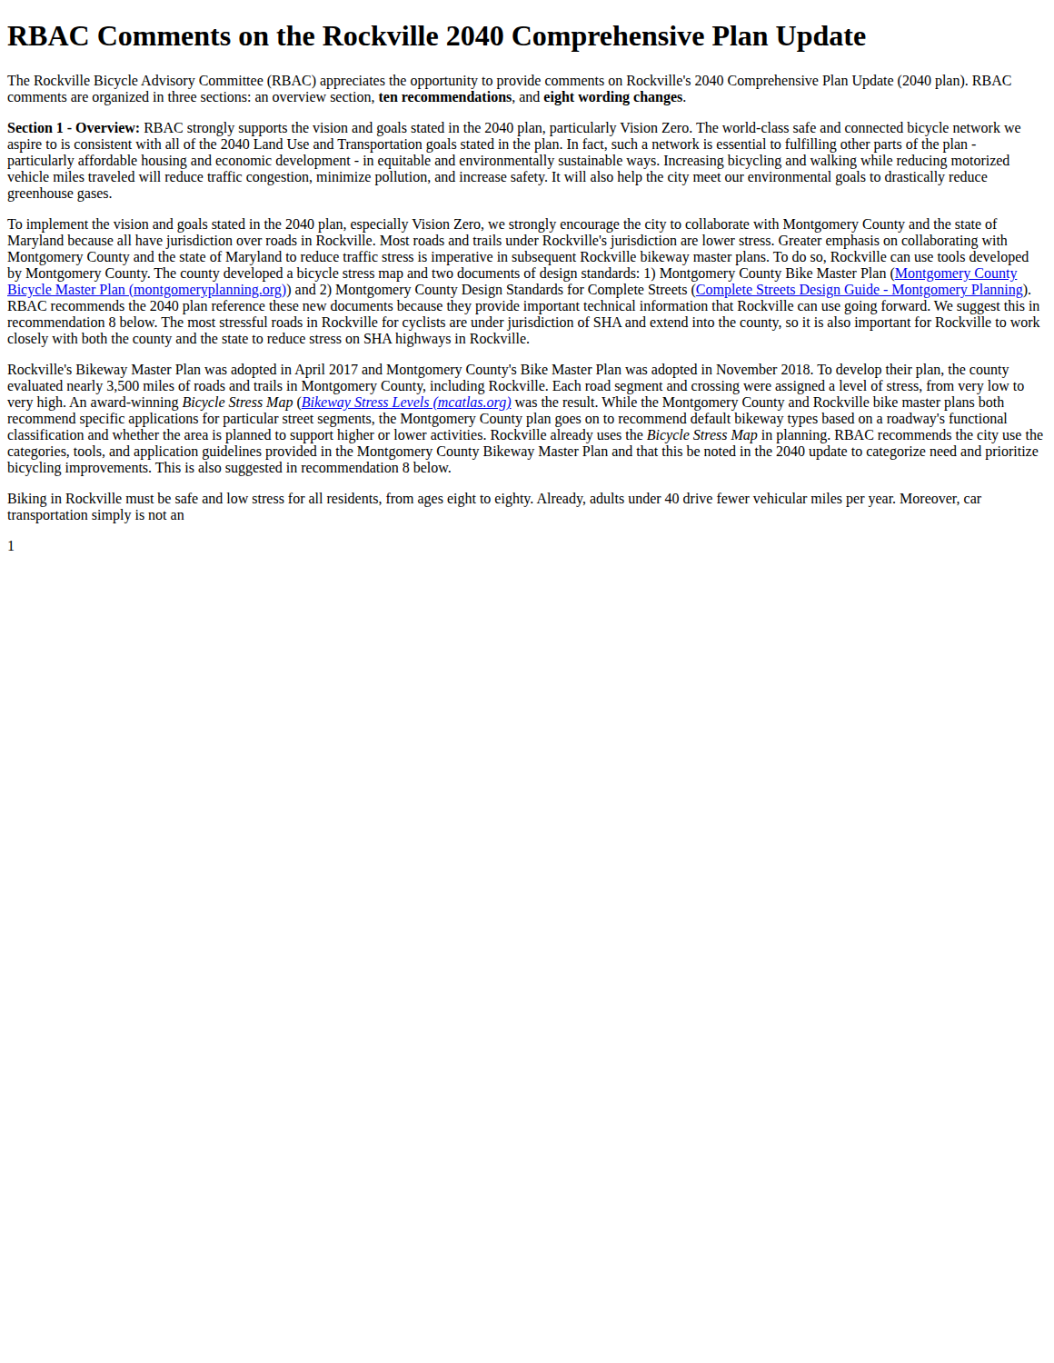RBAC Comments on the Rockville 2040 Comprehensive Plan Update
The Rockville Bicycle Advisory Committee (RBAC) appreciates the opportunity to provide comments on Rockville's 2040 Comprehensive Plan Update (2040 plan). RBAC comments are organized in three sections: an overview section, ten recommendations, and eight wording changes.
Section 1 - Overview: RBAC strongly supports the vision and goals stated in the 2040 plan, particularly Vision Zero. The world-class safe and connected bicycle network we aspire to is consistent with all of the 2040 Land Use and Transportation goals stated in the plan. In fact, such a network is essential to fulfilling other parts of the plan - particularly affordable housing and economic development - in equitable and environmentally sustainable ways. Increasing bicycling and walking while reducing motorized vehicle miles traveled will reduce traffic congestion, minimize pollution, and increase safety. It will also help the city meet our environmental goals to drastically reduce greenhouse gases.
To implement the vision and goals stated in the 2040 plan, especially Vision Zero, we strongly encourage the city to collaborate with Montgomery County and the state of Maryland because all have jurisdiction over roads in Rockville. Most roads and trails under Rockville's jurisdiction are lower stress. Greater emphasis on collaborating with Montgomery County and the state of Maryland to reduce traffic stress is imperative in subsequent Rockville bikeway master plans. To do so, Rockville can use tools developed by Montgomery County. The county developed a bicycle stress map and two documents of design standards: 1) Montgomery County Bike Master Plan (Montgomery County Bicycle Master Plan (montgomeryplanning.org)) and 2) Montgomery County Design Standards for Complete Streets (Complete Streets Design Guide - Montgomery Planning). RBAC recommends the 2040 plan reference these new documents because they provide important technical information that Rockville can use going forward. We suggest this in recommendation 8 below. The most stressful roads in Rockville for cyclists are under jurisdiction of SHA and extend into the county, so it is also important for Rockville to work closely with both the county and the state to reduce stress on SHA highways in Rockville.
Rockville's Bikeway Master Plan was adopted in April 2017 and Montgomery County's Bike Master Plan was adopted in November 2018. To develop their plan, the county evaluated nearly 3,500 miles of roads and trails in Montgomery County, including Rockville. Each road segment and crossing were assigned a level of stress, from very low to very high. An award-winning Bicycle Stress Map (Bikeway Stress Levels (mcatlas.org) was the result. While the Montgomery County and Rockville bike master plans both recommend specific applications for particular street segments, the Montgomery County plan goes on to recommend default bikeway types based on a roadway's functional classification and whether the area is planned to support higher or lower activities. Rockville already uses the Bicycle Stress Map in planning. RBAC recommends the city use the categories, tools, and application guidelines provided in the Montgomery County Bikeway Master Plan and that this be noted in the 2040 update to categorize need and prioritize bicycling improvements. This is also suggested in recommendation 8 below.
Biking in Rockville must be safe and low stress for all residents, from ages eight to eighty. Already, adults under 40 drive fewer vehicular miles per year. Moreover, car transportation simply is not an
1